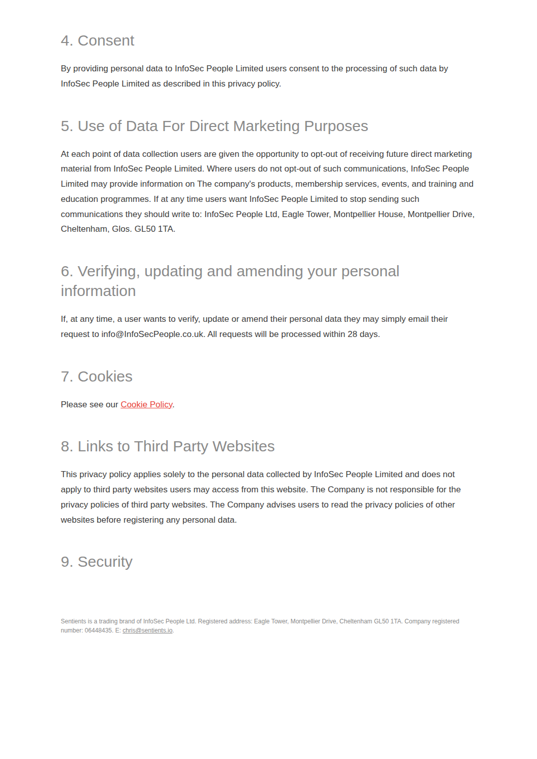4. Consent
By providing personal data to InfoSec People Limited users consent to the processing of such data by InfoSec People Limited as described in this privacy policy.
5. Use of Data For Direct Marketing Purposes
At each point of data collection users are given the opportunity to opt-out of receiving future direct marketing material from InfoSec People Limited. Where users do not opt-out of such communications, InfoSec People Limited may provide information on The company's products, membership services, events, and training and education programmes. If at any time users want InfoSec People Limited to stop sending such communications they should write to: InfoSec People Ltd, Eagle Tower, Montpellier House, Montpellier Drive, Cheltenham, Glos. GL50 1TA.
6. Verifying, updating and amending your personal information
If, at any time, a user wants to verify, update or amend their personal data they may simply email their request to info@InfoSecPeople.co.uk. All requests will be processed within 28 days.
7. Cookies
Please see our Cookie Policy.
8. Links to Third Party Websites
This privacy policy applies solely to the personal data collected by InfoSec People Limited and does not apply to third party websites users may access from this website. The Company is not responsible for the privacy policies of third party websites. The Company advises users to read the privacy policies of other websites before registering any personal data.
9. Security
Sentients is a trading brand of InfoSec People Ltd. Registered address: Eagle Tower, Montpellier Drive, Cheltenham GL50 1TA. Company registered number: 06448435. E: chris@sentients.io.